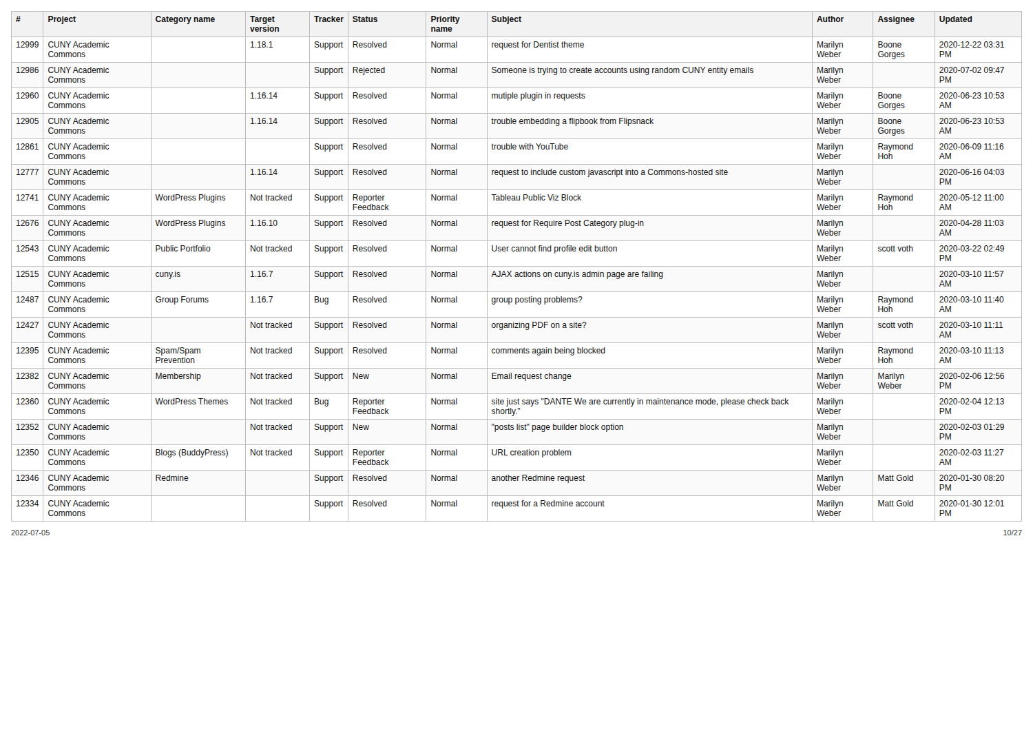Redmine issue list
| # | Project | Category name | Target version | Tracker | Status | Priority name | Subject | Author | Assignee | Updated |
| --- | --- | --- | --- | --- | --- | --- | --- | --- | --- | --- |
| 12999 | CUNY Academic Commons | | 1.18.1 | Support | Resolved | Normal | request for Dentist theme | Marilyn Weber | Boone Gorges | 2020-12-22 03:31 PM |
| 12986 | CUNY Academic Commons | | | Support | Rejected | Normal | Someone is trying to create accounts using random CUNY entity emails | Marilyn Weber | | 2020-07-02 09:47 PM |
| 12960 | CUNY Academic Commons | | 1.16.14 | Support | Resolved | Normal | mutiple plugin in requests | Marilyn Weber | Boone Gorges | 2020-06-23 10:53 AM |
| 12905 | CUNY Academic Commons | | 1.16.14 | Support | Resolved | Normal | trouble embedding a flipbook from Flipsnack | Marilyn Weber | Boone Gorges | 2020-06-23 10:53 AM |
| 12861 | CUNY Academic Commons | | | Support | Resolved | Normal | trouble with YouTube | Marilyn Weber | Raymond Hoh | 2020-06-09 11:16 AM |
| 12777 | CUNY Academic Commons | | 1.16.14 | Support | Resolved | Normal | request to include custom javascript into a Commons-hosted site | Marilyn Weber | | 2020-06-16 04:03 PM |
| 12741 | CUNY Academic Commons | WordPress Plugins | Not tracked | Support | Reporter Feedback | Normal | Tableau Public Viz Block | Marilyn Weber | Raymond Hoh | 2020-05-12 11:00 AM |
| 12676 | CUNY Academic Commons | WordPress Plugins | 1.16.10 | Support | Resolved | Normal | request for Require Post Category plug-in | Marilyn Weber | | 2020-04-28 11:03 AM |
| 12543 | CUNY Academic Commons | Public Portfolio | Not tracked | Support | Resolved | Normal | User cannot find profile edit button | Marilyn Weber | scott voth | 2020-03-22 02:49 PM |
| 12515 | CUNY Academic Commons | cuny.is | 1.16.7 | Support | Resolved | Normal | AJAX actions on cuny.is admin page are failing | Marilyn Weber | | 2020-03-10 11:57 AM |
| 12487 | CUNY Academic Commons | Group Forums | 1.16.7 | Bug | Resolved | Normal | group posting problems? | Marilyn Weber | Raymond Hoh | 2020-03-10 11:40 AM |
| 12427 | CUNY Academic Commons | | Not tracked | Support | Resolved | Normal | organizing PDF on a site? | Marilyn Weber | scott voth | 2020-03-10 11:11 AM |
| 12395 | CUNY Academic Commons | Spam/Spam Prevention | Not tracked | Support | Resolved | Normal | comments again being blocked | Marilyn Weber | Raymond Hoh | 2020-03-10 11:13 AM |
| 12382 | CUNY Academic Commons | Membership | Not tracked | Support | New | Normal | Email request change | Marilyn Weber | Marilyn Weber | 2020-02-06 12:56 PM |
| 12360 | CUNY Academic Commons | WordPress Themes | Not tracked | Bug | Reporter Feedback | Normal | site just says "DANTE We are currently in maintenance mode, please check back shortly." | Marilyn Weber | | 2020-02-04 12:13 PM |
| 12352 | CUNY Academic Commons | | Not tracked | Support | New | Normal | "posts list" page builder block option | Marilyn Weber | | 2020-02-03 01:29 PM |
| 12350 | CUNY Academic Commons | Blogs (BuddyPress) | Not tracked | Support | Reporter Feedback | Normal | URL creation problem | Marilyn Weber | | 2020-02-03 11:27 AM |
| 12346 | CUNY Academic Commons | Redmine | | Support | Resolved | Normal | another Redmine request | Marilyn Weber | Matt Gold | 2020-01-30 08:20 PM |
| 12334 | CUNY Academic Commons | | | Support | Resolved | Normal | request for a Redmine account | Marilyn Weber | Matt Gold | 2020-01-30 12:01 PM |
2022-07-05 10/27